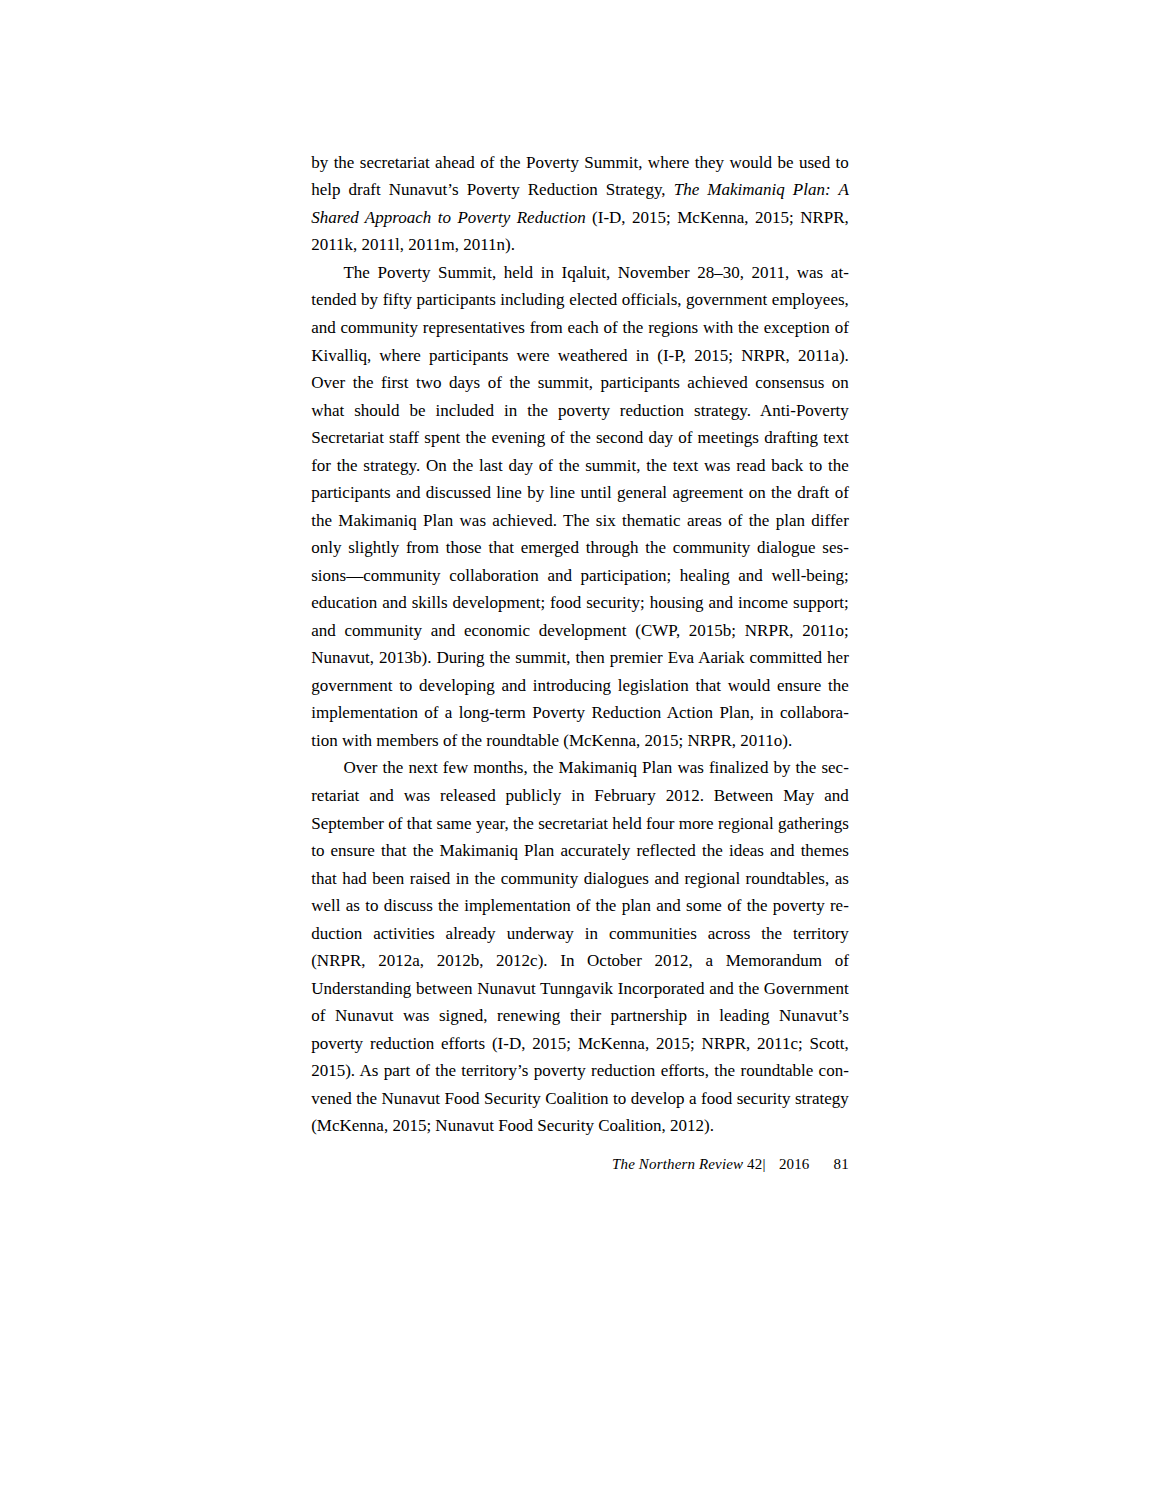by the secretariat ahead of the Poverty Summit, where they would be used to help draft Nunavut’s Poverty Reduction Strategy, The Makimaniq Plan: A Shared Approach to Poverty Reduction (I-D, 2015; McKenna, 2015; NRPR, 2011k, 2011l, 2011m, 2011n).
The Poverty Summit, held in Iqaluit, November 28–30, 2011, was attended by fifty participants including elected officials, government employees, and community representatives from each of the regions with the exception of Kivalliq, where participants were weathered in (I-P, 2015; NRPR, 2011a). Over the first two days of the summit, participants achieved consensus on what should be included in the poverty reduction strategy. Anti-Poverty Secretariat staff spent the evening of the second day of meetings drafting text for the strategy. On the last day of the summit, the text was read back to the participants and discussed line by line until general agreement on the draft of the Makimaniq Plan was achieved. The six thematic areas of the plan differ only slightly from those that emerged through the community dialogue sessions—community collaboration and participation; healing and well-being; education and skills development; food security; housing and income support; and community and economic development (CWP, 2015b; NRPR, 2011o; Nunavut, 2013b). During the summit, then premier Eva Aariak committed her government to developing and introducing legislation that would ensure the implementation of a long-term Poverty Reduction Action Plan, in collaboration with members of the roundtable (McKenna, 2015; NRPR, 2011o).
Over the next few months, the Makimaniq Plan was finalized by the secretariat and was released publicly in February 2012. Between May and September of that same year, the secretariat held four more regional gatherings to ensure that the Makimaniq Plan accurately reflected the ideas and themes that had been raised in the community dialogues and regional roundtables, as well as to discuss the implementation of the plan and some of the poverty reduction activities already underway in communities across the territory (NRPR, 2012a, 2012b, 2012c). In October 2012, a Memorandum of Understanding between Nunavut Tunngavik Incorporated and the Government of Nunavut was signed, renewing their partnership in leading Nunavut’s poverty reduction efforts (I-D, 2015; McKenna, 2015; NRPR, 2011c; Scott, 2015). As part of the territory’s poverty reduction efforts, the roundtable convened the Nunavut Food Security Coalition to develop a food security strategy (McKenna, 2015; Nunavut Food Security Coalition, 2012).
The Northern Review 42|201681